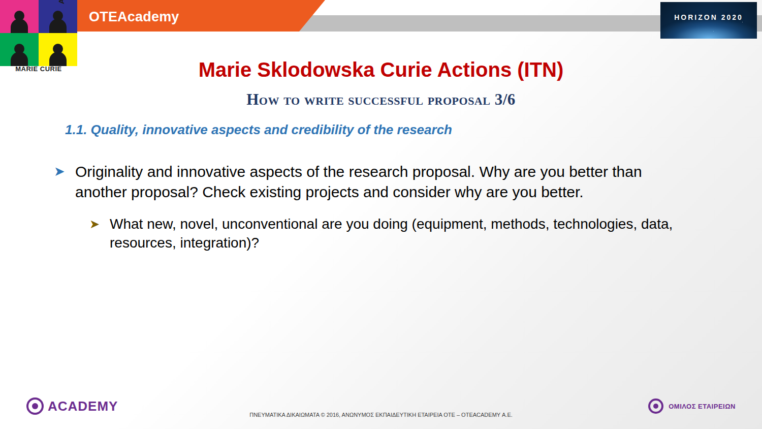OTEAcademy
ACTIONS
MARIE CURIE
HORIZON 2020
Marie Sklodowska Curie Actions (ITN)
How to write successful proposal 3/6
1.1. Quality, innovative aspects and credibility of the research
Originality and innovative aspects of the research proposal. Why are you better than another proposal? Check existing projects and consider why are you better.
What new, novel, unconventional are you doing (equipment, methods, technologies, data, resources, integration)?
ACADEMY
ΠΝΕΥΜΑΤΙΚΑ ΔΙΚΑΙΩΜΑΤΑ © 2016, ΑΝΩΝΥΜΟΣ ΕΚΠΑΙΔΕΥΤΙΚΗ ΕΤΑΙΡΕΙΑ ΟΤΕ – OTEACADEMY Α.Ε.
ΟΜΙΛΟΣ ΕΤΑΙΡΕΙΩΝ